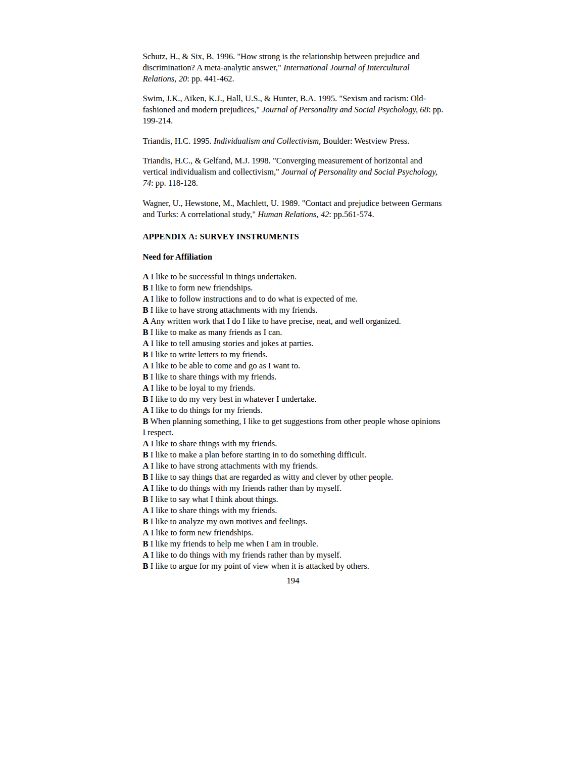Schutz, H., & Six, B. 1996. "How strong is the relationship between prejudice and discrimination? A meta-analytic answer," International Journal of Intercultural Relations, 20: pp. 441-462.
Swim, J.K., Aiken, K.J., Hall, U.S., & Hunter, B.A. 1995. "Sexism and racism: Old-fashioned and modern prejudices," Journal of Personality and Social Psychology, 68: pp. 199-214.
Triandis, H.C. 1995. Individualism and Collectivism, Boulder: Westview Press.
Triandis, H.C., & Gelfand, M.J. 1998. "Converging measurement of horizontal and vertical individualism and collectivism," Journal of Personality and Social Psychology, 74: pp. 118-128.
Wagner, U., Hewstone, M., Machlett, U. 1989. "Contact and prejudice between Germans and Turks: A correlational study," Human Relations, 42: pp.561-574.
APPENDIX A: SURVEY INSTRUMENTS
Need for Affiliation
A I like to be successful in things undertaken.
B I like to form new friendships.
A I like to follow instructions and to do what is expected of me.
B I like to have strong attachments with my friends.
A Any written work that I do I like to have precise, neat, and well organized.
B I like to make as many friends as I can.
A I like to tell amusing stories and jokes at parties.
B I like to write letters to my friends.
A I like to be able to come and go as I want to.
B I like to share things with my friends.
A I like to be loyal to my friends.
B I like to do my very best in whatever I undertake.
A I like to do things for my friends.
B When planning something, I like to get suggestions from other people whose opinions I respect.
A I like to share things with my friends.
B I like to make a plan before starting in to do something difficult.
A I like to have strong attachments with my friends.
B I like to say things that are regarded as witty and clever by other people.
A I like to do things with my friends rather than by myself.
B I like to say what I think about things.
A I like to share things with my friends.
B I like to analyze my own motives and feelings.
A I like to form new friendships.
B I like my friends to help me when I am in trouble.
A I like to do things with my friends rather than by myself.
B I like to argue for my point of view when it is attacked by others.
194